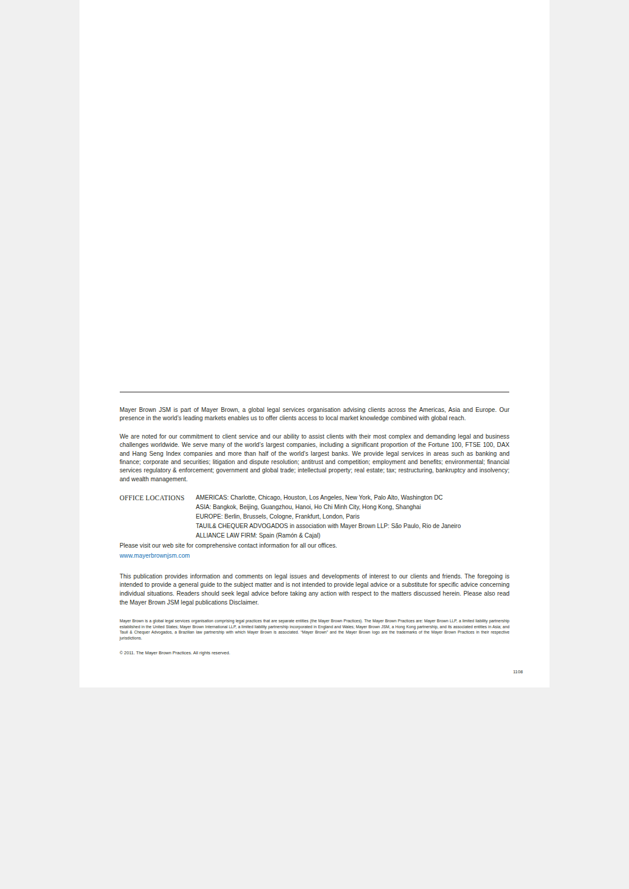Mayer Brown JSM is part of Mayer Brown, a global legal services organisation advising clients across the Americas, Asia and Europe. Our presence in the world’s leading markets enables us to offer clients access to local market knowledge combined with global reach.
We are noted for our commitment to client service and our ability to assist clients with their most complex and demanding legal and business challenges worldwide. We serve many of the world’s largest companies, including a significant proportion of the Fortune 100, FTSE 100, DAX and Hang Seng Index companies and more than half of the world’s largest banks. We provide legal services in areas such as banking and finance; corporate and securities; litigation and dispute resolution; antitrust and competition; employment and benefits; environmental; financial services regulatory & enforcement; government and global trade; intellectual property; real estate; tax; restructuring, bankruptcy and insolvency; and wealth management.
OFFICE LOCATIONS
AMERICAS: Charlotte, Chicago, Houston, Los Angeles, New York, Palo Alto, Washington DC
ASIA: Bangkok, Beijing, Guangzhou, Hanoi, Ho Chi Minh City, Hong Kong, Shanghai
EUROPE: Berlin, Brussels, Cologne, Frankfurt, London, Paris
TAUIL& CHEQUER ADVOGADOS in association with Mayer Brown LLP: São Paulo, Rio de Janeiro
ALLIANCE LAW FIRM: Spain (Ramón & Cajal)
Please visit our web site for comprehensive contact information for all our offices.
www.mayerbrownjsm.com
This publication provides information and comments on legal issues and developments of interest to our clients and friends. The foregoing is intended to provide a general guide to the subject matter and is not intended to provide legal advice or a substitute for specific advice concerning individual situations. Readers should seek legal advice before taking any action with respect to the matters discussed herein. Please also read the Mayer Brown JSM legal publications Disclaimer.
Mayer Brown is a global legal services organisation comprising legal practices that are separate entities (the Mayer Brown Practices). The Mayer Brown Practices are: Mayer Brown LLP, a limited liability partnership established in the United States; Mayer Brown International LLP, a limited liability partnership incorporated in England and Wales; Mayer Brown JSM, a Hong Kong partnership, and its associated entities in Asia; and Tauil & Chequer Advogados, a Brazilian law partnership with which Mayer Brown is associated. “Mayer Brown” and the Mayer Brown logo are the trademarks of the Mayer Brown Practices in their respective jurisdictions.
© 2011. The Mayer Brown Practices. All rights reserved.
1108